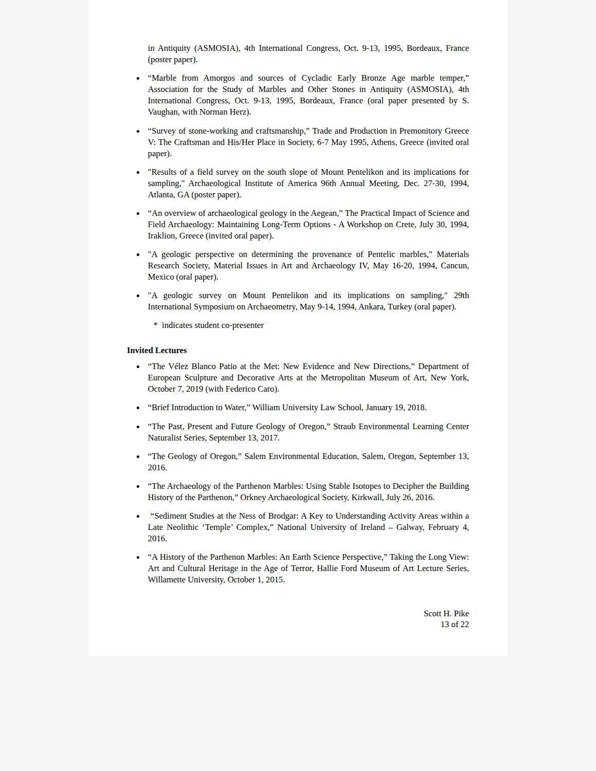in Antiquity (ASMOSIA), 4th International Congress, Oct. 9-13, 1995, Bordeaux, France (poster paper).
“Marble from Amorgos and sources of Cycladic Early Bronze Age marble temper,” Association for the Study of Marbles and Other Stones in Antiquity (ASMOSIA), 4th International Congress, Oct. 9-13, 1995, Bordeaux, France (oral paper presented by S. Vaughan, with Norman Herz).
“Survey of stone-working and craftsmanship,” Trade and Production in Premonitory Greece V: The Craftsman and His/Her Place in Society, 6-7 May 1995, Athens, Greece (invited oral paper).
"Results of a field survey on the south slope of Mount Pentelikon and its implications for sampling," Archaeological Institute of America 96th Annual Meeting, Dec. 27-30, 1994, Atlanta, GA (poster paper).
“An overview of archaeological geology in the Aegean,” The Practical Impact of Science and Field Archaeology: Maintaining Long-Term Options - A Workshop on Crete, July 30, 1994, Iraklion, Greece (invited oral paper).
"A geologic perspective on determining the provenance of Pentelic marbles," Materials Research Society, Material Issues in Art and Archaeology IV, May 16-20, 1994, Cancun, Mexico (oral paper).
"A geologic survey on Mount Pentelikon and its implications on sampling," 29th International Symposium on Archaeometry, May 9-14, 1994, Ankara, Turkey (oral paper).
* indicates student co-presenter
Invited Lectures
“The Vélez Blanco Patio at the Met: New Evidence and New Directions,” Department of European Sculpture and Decorative Arts at the Metropolitan Museum of Art, New York, October 7, 2019 (with Federico Caro).
“Brief Introduction to Water,” William University Law School, January 19, 2018.
“The Past, Present and Future Geology of Oregon,” Straub Environmental Learning Center Naturalist Series, September 13, 2017.
“The Geology of Oregon,” Salem Environmental Education, Salem, Oregon, September 13, 2016.
“The Archaeology of the Parthenon Marbles: Using Stable Isotopes to Decipher the Building History of the Parthenon,” Orkney Archaeological Society, Kirkwall, July 26, 2016.
“Sediment Studies at the Ness of Brodgar: A Key to Understanding Activity Areas within a Late Neolithic ‘Temple’ Complex,” National University of Ireland – Galway, February 4, 2016.
“A History of the Parthenon Marbles: An Earth Science Perspective,” Taking the Long View: Art and Cultural Heritage in the Age of Terror, Hallie Ford Museum of Art Lecture Series, Willamette University, October 1, 2015.
Scott H. Pike
13 of 22